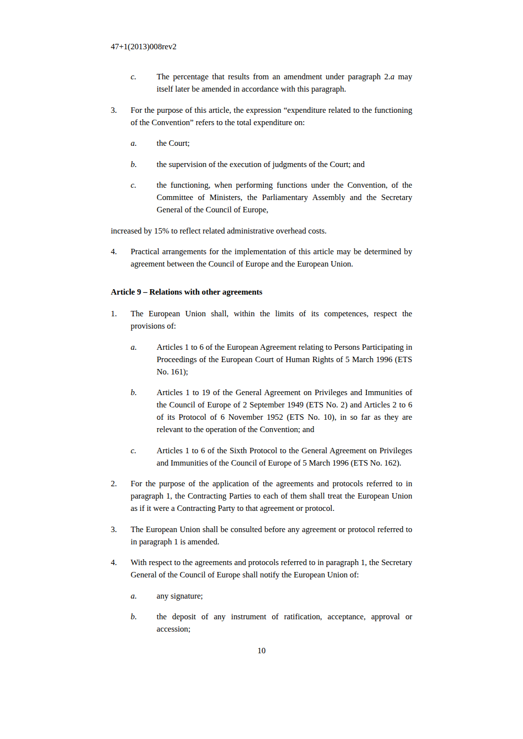47+1(2013)008rev2
c.
The percentage that results from an amendment under paragraph 2.a may itself later be amended in accordance with this paragraph.
3.
For the purpose of this article, the expression “expenditure related to the functioning of the Convention” refers to the total expenditure on:
a.
the Court;
b.
the supervision of the execution of judgments of the Court; and
c.
the functioning, when performing functions under the Convention, of the Committee of Ministers, the Parliamentary Assembly and the Secretary General of the Council of Europe,
increased by 15% to reflect related administrative overhead costs.
4.
Practical arrangements for the implementation of this article may be determined by agreement between the Council of Europe and the European Union.
Article 9 – Relations with other agreements
1.
The European Union shall, within the limits of its competences, respect the provisions of:
a.
Articles 1 to 6 of the European Agreement relating to Persons Participating in Proceedings of the European Court of Human Rights of 5 March 1996 (ETS No. 161);
b.
Articles 1 to 19 of the General Agreement on Privileges and Immunities of the Council of Europe of 2 September 1949 (ETS No. 2) and Articles 2 to 6 of its Protocol of 6 November 1952 (ETS No. 10), in so far as they are relevant to the operation of the Convention; and
c.
Articles 1 to 6 of the Sixth Protocol to the General Agreement on Privileges and Immunities of the Council of Europe of 5 March 1996 (ETS No. 162).
2.
For the purpose of the application of the agreements and protocols referred to in paragraph 1, the Contracting Parties to each of them shall treat the European Union as if it were a Contracting Party to that agreement or protocol.
3.
The European Union shall be consulted before any agreement or protocol referred to in paragraph 1 is amended.
4.
With respect to the agreements and protocols referred to in paragraph 1, the Secretary General of the Council of Europe shall notify the European Union of:
a.
any signature;
b.
the deposit of any instrument of ratification, acceptance, approval or accession;
10